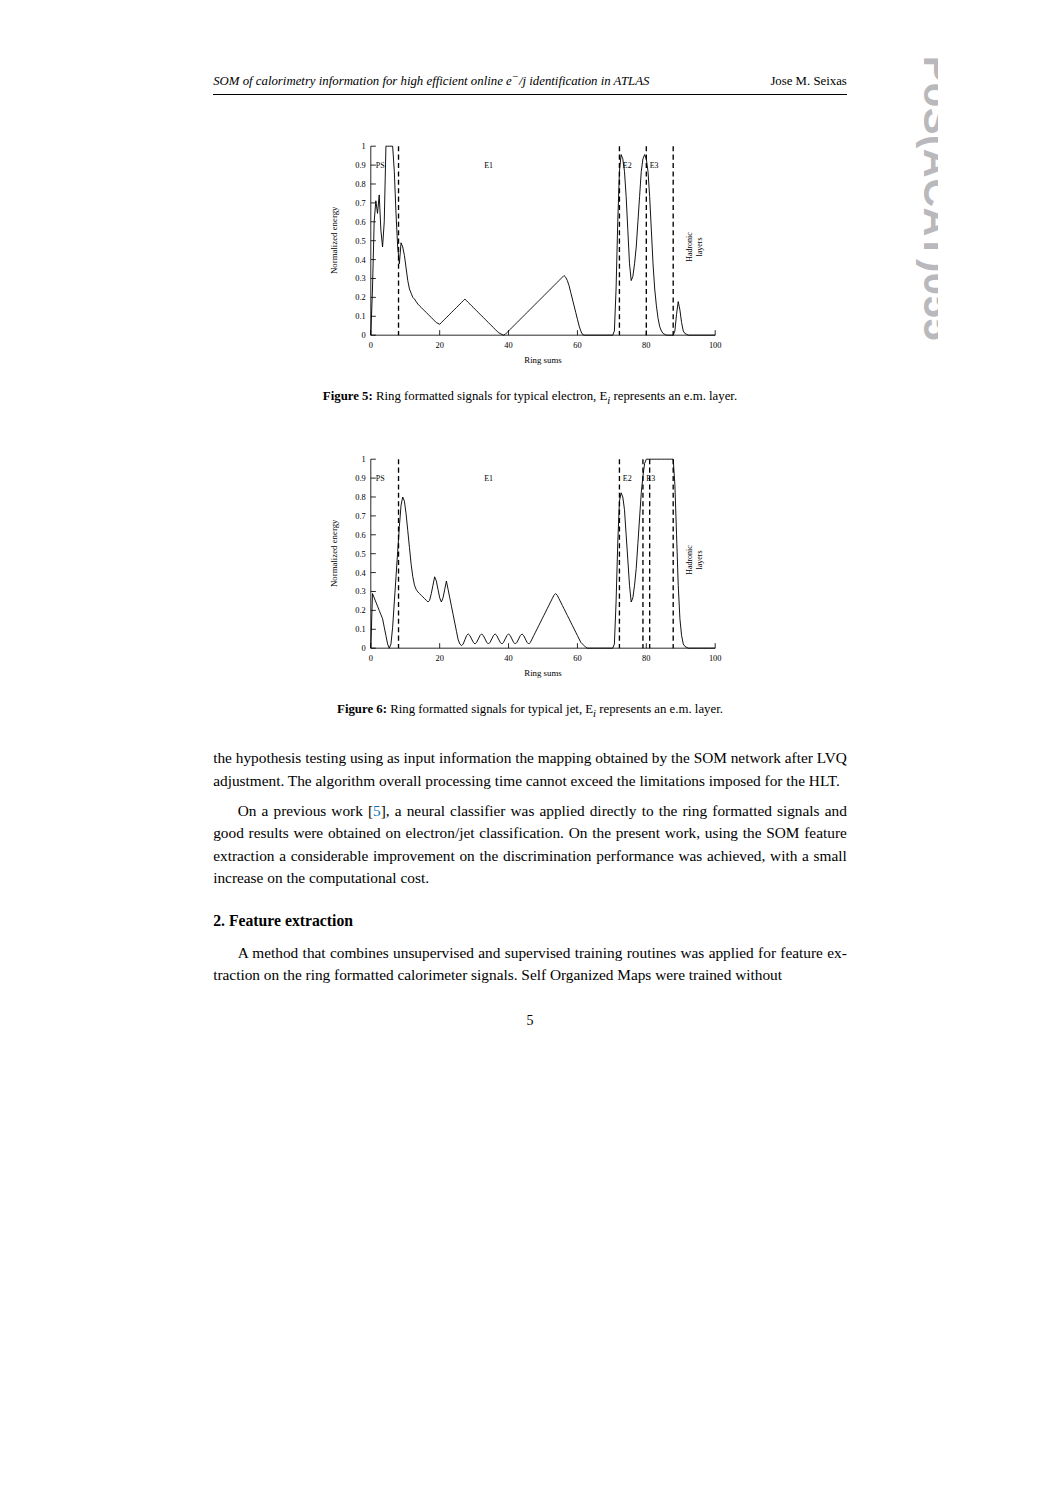SOM of calorimetry information for high efficient online e−/j identification in ATLAS
Jose M. Seixas
PoS(ACAT) 055
0 0.1 0.2 0.3 0.4 0.5 0.6 0.7 0.8 0.9 1 0 20 40 60 80 100 Ring sums Normalized energy PS E1 E2 E3 Hadronic layers
Figure 5: Ring formatted signals for typical electron, Ei represents an e.m. layer.
0 0.1 0.2 0.3 0.4 0.5 0.6 0.7 0.8 0.9 1 0 20 40 60 80 100 Ring sums Normalized energy PS E1 E2 E3 Hadronic layers
Figure 6: Ring formatted signals for typical jet, Ei represents an e.m. layer.
the hypothesis testing using as input information the mapping obtained by the SOM network after LVQ adjustment. The algorithm overall processing time cannot exceed the limitations imposed for the HLT.
On a previous work [5], a neural classifier was applied directly to the ring formatted signals and good results were obtained on electron/jet classification. On the present work, using the SOM feature extraction a considerable improvement on the discrimination performance was achieved, with a small increase on the computational cost.
2. Feature extraction
A method that combines unsupervised and supervised training routines was applied for feature extraction on the ring formatted calorimeter signals. Self Organized Maps were trained without
5